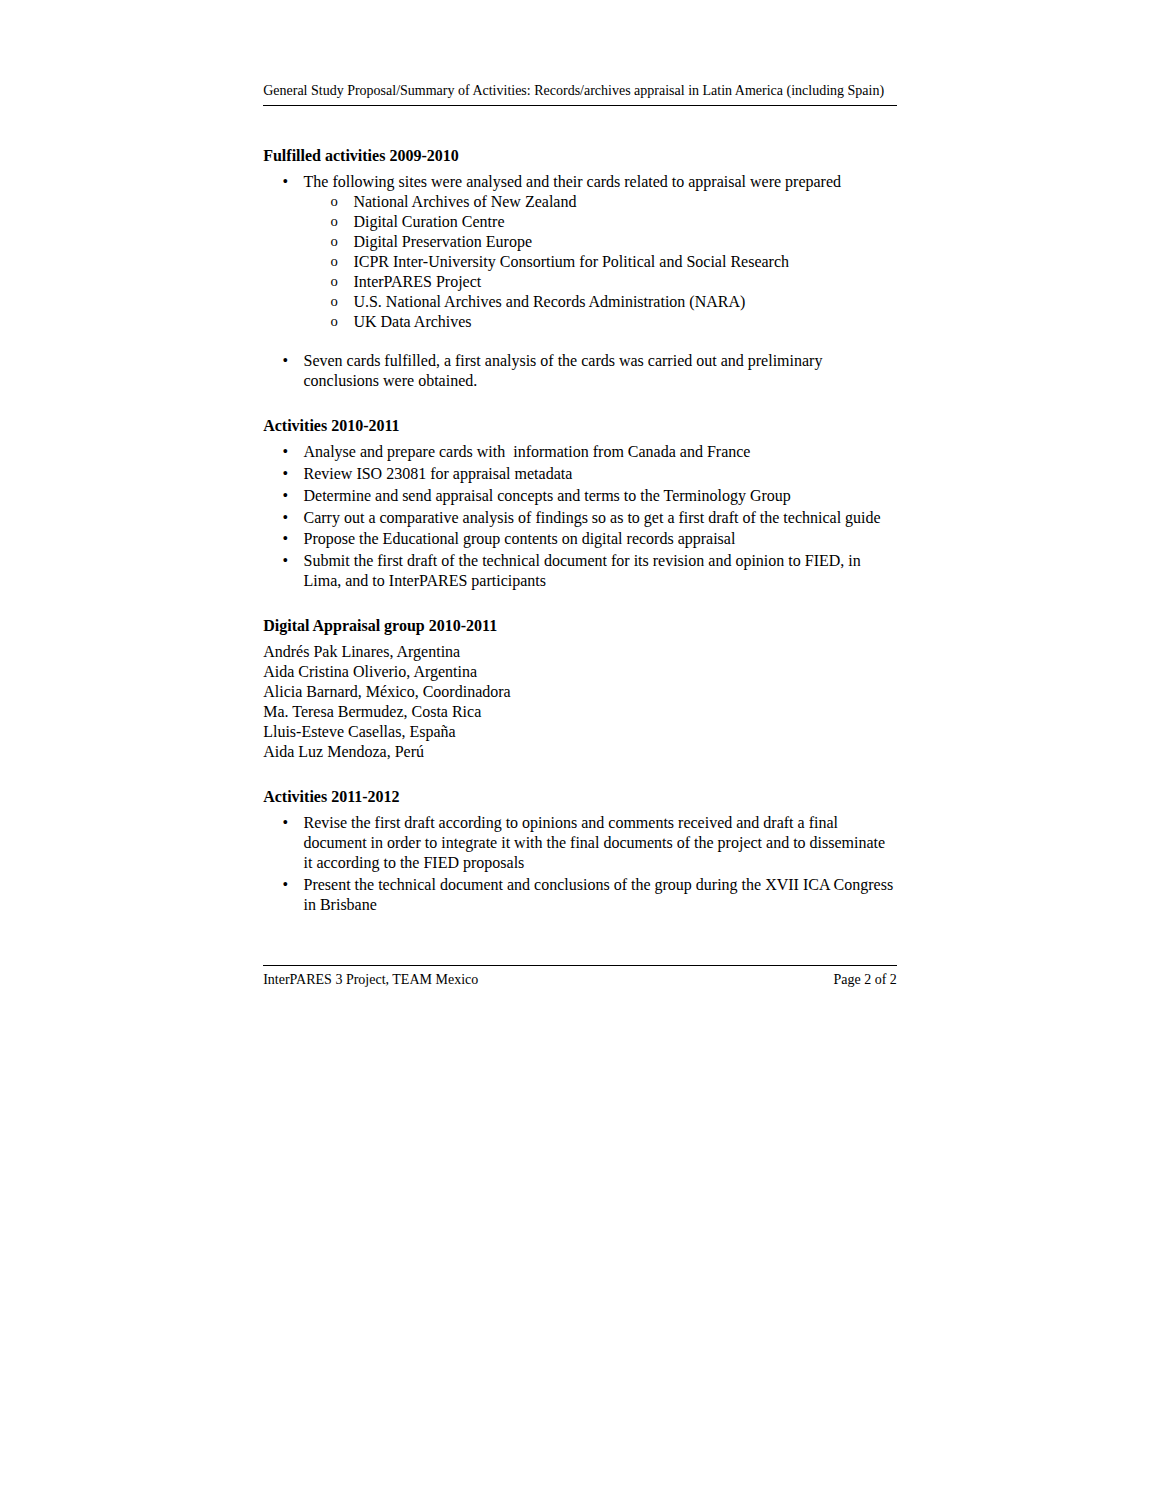General Study Proposal/Summary of Activities: Records/archives appraisal in Latin America (including Spain)
Fulfilled activities 2009-2010
The following sites were analysed and their cards related to appraisal were prepared
National Archives of New Zealand
Digital Curation Centre
Digital Preservation Europe
ICPR Inter-University Consortium for Political and Social Research
InterPARES Project
U.S. National Archives and Records Administration (NARA)
UK Data Archives
Seven cards fulfilled, a first analysis of the cards was carried out and preliminary conclusions were obtained.
Activities 2010-2011
Analyse and prepare cards with information from Canada and France
Review ISO 23081 for appraisal metadata
Determine and send appraisal concepts and terms to the Terminology Group
Carry out a comparative analysis of findings so as to get a first draft of the technical guide
Propose the Educational group contents on digital records appraisal
Submit the first draft of the technical document for its revision and opinion to FIED, in Lima, and to InterPARES participants
Digital Appraisal group 2010-2011
Andrés Pak Linares, Argentina
Aida Cristina Oliverio, Argentina
Alicia Barnard, México, Coordinadora
Ma. Teresa Bermudez, Costa Rica
Lluis-Esteve Casellas, España
Aida Luz Mendoza, Perú
Activities 2011-2012
Revise the first draft according to opinions and comments received and draft a final document in order to integrate it with the final documents of the project and to disseminate it according to the FIED proposals
Present the technical document and conclusions of the group during the XVII ICA Congress in Brisbane
InterPARES 3 Project, TEAM Mexico Page 2 of 2